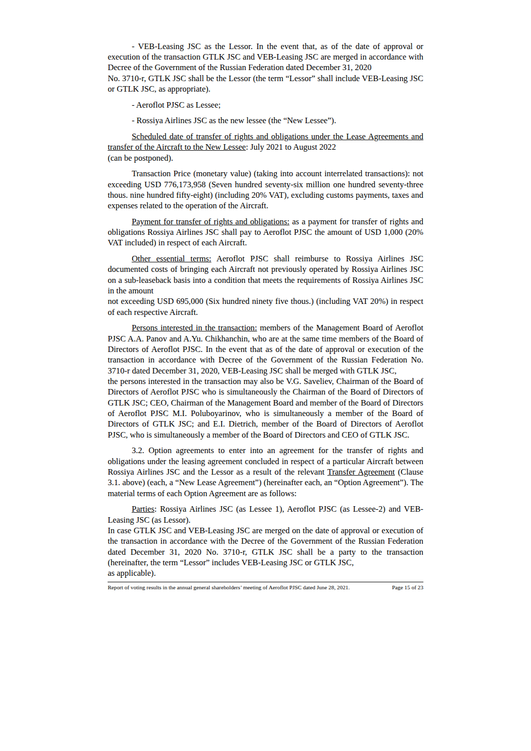- VEB-Leasing JSC as the Lessor. In the event that, as of the date of approval or execution of the transaction GTLK JSC and VEB-Leasing JSC are merged in accordance with Decree of the Government of the Russian Federation dated December 31, 2020
No. 3710-r, GTLK JSC shall be the Lessor (the term “Lessor” shall include VEB-Leasing JSC or GTLK JSC, as appropriate).
- Aeroflot PJSC as Lessee;
- Rossiya Airlines JSC as the new lessee (the “New Lessee”).
Scheduled date of transfer of rights and obligations under the Lease Agreements and transfer of the Aircraft to the New Lessee: July 2021 to August 2022
(can be postponed).
Transaction Price (monetary value) (taking into account interrelated transactions): not exceeding USD 776,173,958 (Seven hundred seventy-six million one hundred seventy-three thous. nine hundred fifty-eight) (including 20% VAT), excluding customs payments, taxes and expenses related to the operation of the Aircraft.
Payment for transfer of rights and obligations: as a payment for transfer of rights and obligations Rossiya Airlines JSC shall pay to Aeroflot PJSC the amount of USD 1,000 (20% VAT included) in respect of each Aircraft.
Other essential terms: Aeroflot PJSC shall reimburse to Rossiya Airlines JSC documented costs of bringing each Aircraft not previously operated by Rossiya Airlines JSC on a sub-leaseback basis into a condition that meets the requirements of Rossiya Airlines JSC in the amount
not exceeding USD 695,000 (Six hundred ninety five thous.) (including VAT 20%) in respect of each respective Aircraft.
Persons interested in the transaction: members of the Management Board of Aeroflot PJSC A.A. Panov and A.Yu. Chikhanchin, who are at the same time members of the Board of Directors of Aeroflot PJSC. In the event that as of the date of approval or execution of the transaction in accordance with Decree of the Government of the Russian Federation No. 3710-r dated December 31, 2020, VEB-Leasing JSC shall be merged with GTLK JSC,
the persons interested in the transaction may also be V.G. Saveliev, Chairman of the Board of Directors of Aeroflot PJSC who is simultaneously the Chairman of the Board of Directors of GTLK JSC; CEO, Chairman of the Management Board and member of the Board of Directors of Aeroflot PJSC M.I. Poluboyarinov, who is simultaneously a member of the Board of Directors of GTLK JSC; and E.I. Dietrich, member of the Board of Directors of Aeroflot PJSC, who is simultaneously a member of the Board of Directors and CEO of GTLK JSC.
3.2. Option agreements to enter into an agreement for the transfer of rights and obligations under the leasing agreement concluded in respect of a particular Aircraft between Rossiya Airlines JSC and the Lessor as a result of the relevant Transfer Agreement (Clause 3.1. above) (each, a “New Lease Agreement”) (hereinafter each, an “Option Agreement”). The material terms of each Option Agreement are as follows:
Parties: Rossiya Airlines JSC (as Lessee 1), Aeroflot PJSC (as Lessee-2) and VEB-Leasing JSC (as Lessor).
In case GTLK JSC and VEB-Leasing JSC are merged on the date of approval or execution of the transaction in accordance with the Decree of the Government of the Russian Federation dated December 31, 2020 No. 3710-r, GTLK JSC shall be a party to the transaction (hereinafter, the term “Lessor” includes VEB-Leasing JSC or GTLK JSC,
as applicable).
Report of voting results in the annual general shareholders’ meeting of Aeroflot PJSC dated June 28, 2021.
Page 15 of 23